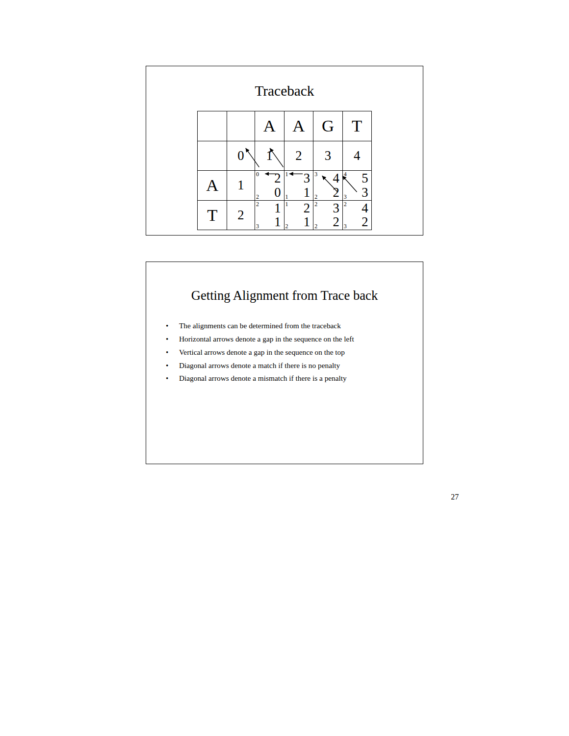Traceback
| | | A | A | G | T |
| | 0 | 1 | 2 | 3 | 4 |
| A | 1 | 0 2 2 0 | 1 3 1 1 | 3 4 2 2 | 4 5 3 3 |
| T | 2 | 2 1 3 1 | 1 2 2 1 | 2 3 2 2 | 2 4 3 2 |
Getting Alignment from Trace back
The alignments can be determined from the traceback
Horizontal arrows denote a gap in the sequence on the left
Vertical arrows denote a gap in the sequence on the top
Diagonal arrows denote a match if there is no penalty
Diagonal arrows denote a mismatch if there is a penalty
27